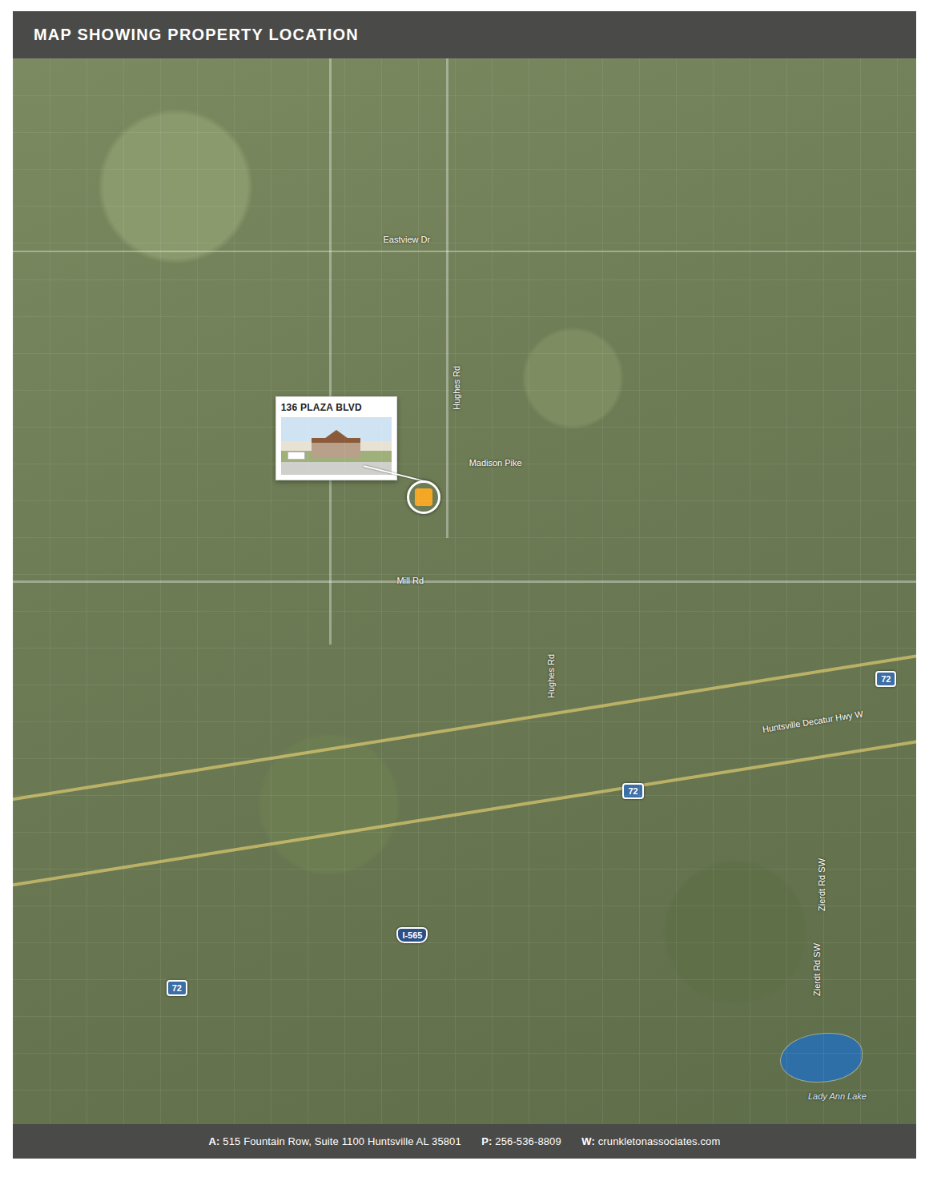Map Showing Property Location
Eastview Dr Hughes Rd Madison Pike MADISON Mill Rd Hughes Rd Huntsville Decatur Hwy W Zierdt Rd SW Zierdt Rd SW 72 72 72 I-565
136 PLAZA BLVD
Lady Ann Lake
A: 515 Fountain Row, Suite 1100 Huntsville AL 35801 P: 256-536-8809 W: crunkletonassociates.com